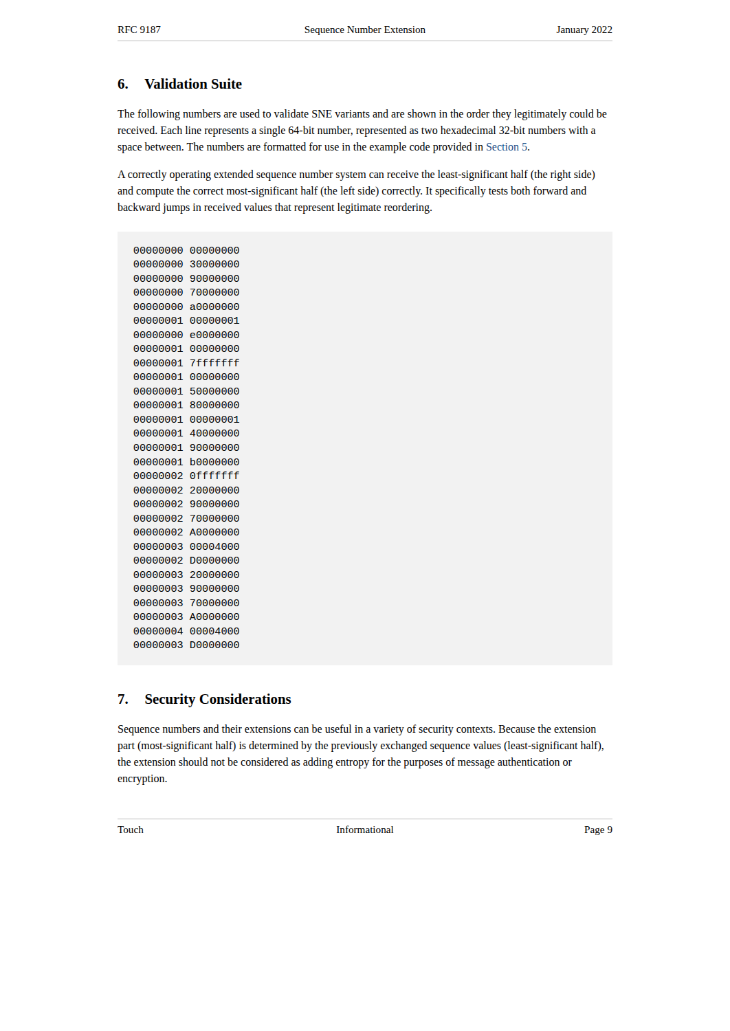RFC 9187
Sequence Number Extension
January 2022
6. Validation Suite
The following numbers are used to validate SNE variants and are shown in the order they legitimately could be received. Each line represents a single 64-bit number, represented as two hexadecimal 32-bit numbers with a space between. The numbers are formatted for use in the example code provided in Section 5.
A correctly operating extended sequence number system can receive the least-significant half (the right side) and compute the correct most-significant half (the left side) correctly. It specifically tests both forward and backward jumps in received values that represent legitimate reordering.
00000000 00000000
00000000 30000000
00000000 90000000
00000000 70000000
00000000 a0000000
00000001 00000001
00000000 e0000000
00000001 00000000
00000001 7fffffff
00000001 00000000
00000001 50000000
00000001 80000000
00000001 00000001
00000001 40000000
00000001 90000000
00000001 b0000000
00000002 0fffffff
00000002 20000000
00000002 90000000
00000002 70000000
00000002 A0000000
00000003 00004000
00000002 D0000000
00000003 20000000
00000003 90000000
00000003 70000000
00000003 A0000000
00000004 00004000
00000003 D0000000
7. Security Considerations
Sequence numbers and their extensions can be useful in a variety of security contexts. Because the extension part (most-significant half) is determined by the previously exchanged sequence values (least-significant half), the extension should not be considered as adding entropy for the purposes of message authentication or encryption.
Touch
Informational
Page 9